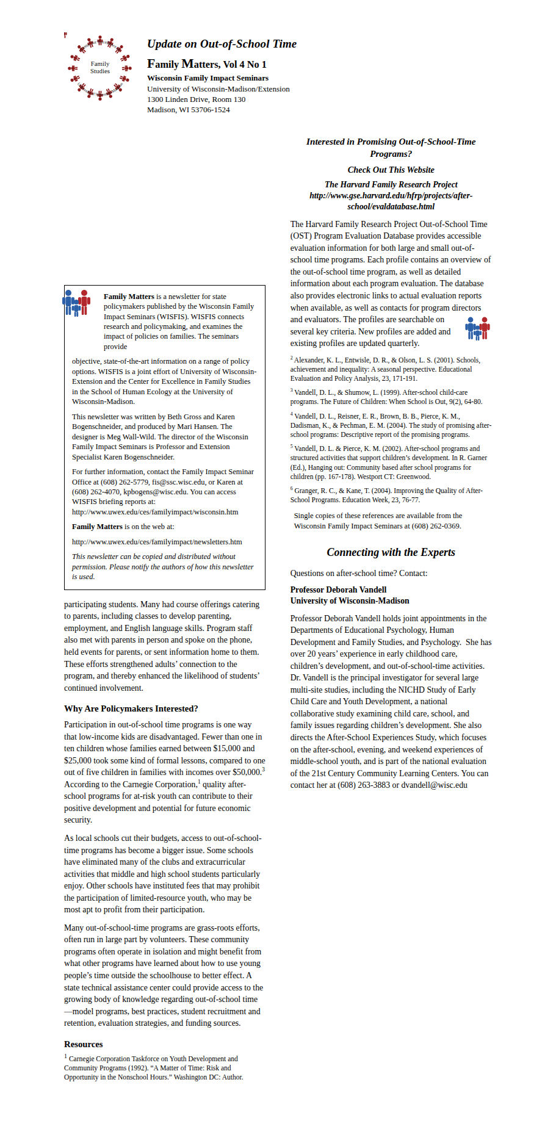Center for Excellence in University of Wisconsin-Madison Family Studies
Update on Out-of-School Time
Family Matters, Vol 4 No 1
Wisconsin Family Impact Seminars
University of Wisconsin-Madison/Extension
1300 Linden Drive, Room 130
Madison, WI 53706-1524
Family Matters is a newsletter for state policymakers published by the Wisconsin Family Impact Seminars (WISFIS). WISFIS connects research and policymaking, and examines the impact of policies on families. The seminars provide
objective, state-of-the-art information on a range of policy options. WISFIS is a joint effort of University of Wisconsin-Extension and the Center for Excellence in Family Studies in the School of Human Ecology at the University of Wisconsin-Madison.
This newsletter was written by Beth Gross and Karen Bogenschneider, and produced by Mari Hansen. The designer is Meg Wall-Wild. The director of the Wisconsin Family Impact Seminars is Professor and Extension Specialist Karen Bogenschneider.
For further information, contact the Family Impact Seminar Office at (608) 262-5779, fis@ssc.wisc.edu, or Karen at (608) 262-4070, kpbogens@wisc.edu. You can access WISFIS briefing reports at: http://www.uwex.edu/ces/familyimpact/wisconsin.htm
Family Matters is on the web at:
http://www.uwex.edu/ces/familyimpact/newsletters.htm
This newsletter can be copied and distributed without permission. Please notify the authors of how this newsletter is used.
participating students. Many had course offerings catering to parents, including classes to develop parenting, employment, and English language skills. Program staff also met with parents in person and spoke on the phone, held events for parents, or sent information home to them. These efforts strengthened adults’ connection to the program, and thereby enhanced the likelihood of students’ continued involvement.
Why Are Policymakers Interested?
Participation in out-of-school time programs is one way that low-income kids are disadvantaged. Fewer than one in ten children whose families earned between $15,000 and $25,000 took some kind of formal lessons, compared to one out of five children in families with incomes over $50,000.3 According to the Carnegie Corporation,1 quality after-school programs for at-risk youth can contribute to their positive development and potential for future economic security.
As local schools cut their budgets, access to out-of-school-time programs has become a bigger issue. Some schools have eliminated many of the clubs and extracurricular activities that middle and high school students particularly enjoy. Other schools have instituted fees that may prohibit the participation of limited-resource youth, who may be most apt to profit from their participation.
Many out-of-school-time programs are grass-roots efforts, often run in large part by volunteers. These community programs often operate in isolation and might benefit from what other programs have learned about how to use young people’s time outside the schoolhouse to better effect. A state technical assistance center could provide access to the growing body of knowledge regarding out-of-school time—model programs, best practices, student recruitment and retention, evaluation strategies, and funding sources.
Resources
1 Carnegie Corporation Taskforce on Youth Development and Community Programs (1992). “A Matter of Time: Risk and Opportunity in the Nonschool Hours.” Washington DC: Author.
Interested in Promising Out-of-School-Time Programs? Check Out This Website The Harvard Family Research Project http://www.gse.harvard.edu/hfrp/projects/after-school/evaldatabase.html
The Harvard Family Research Project Out-of-School Time (OST) Program Evaluation Database provides accessible evaluation information for both large and small out-of-school time programs. Each profile contains an overview of the out-of-school time program, as well as detailed information about each program evaluation. The database also provides electronic links to actual evaluation reports when available, as well as contacts for program directors and evaluators. The profiles are searchable on several key criteria. New profiles are added and existing profiles are updated quarterly.
2 Alexander, K. L., Entwisle, D. R., & Olson, L. S. (2001). Schools, achievement and inequality: A seasonal perspective. Educational Evaluation and Policy Analysis, 23, 171-191.
3 Vandell, D. L., & Shumow, L. (1999). After-school child-care programs. The Future of Children: When School is Out, 9(2), 64-80.
4 Vandell, D. L., Reisner, E. R., Brown, B. B., Pierce, K. M., Dadisman, K., & Pechman, E. M. (2004). The study of promising after-school programs: Descriptive report of the promising programs.
5 Vandell, D. L. & Pierce, K. M. (2002). After-school programs and structured activities that support children’s development. In R. Garner (Ed.), Hanging out: Community based after school programs for children (pp. 167-178). Westport CT: Greenwood.
6 Granger, R. C., & Kane, T. (2004). Improving the Quality of After-School Programs. Education Week, 23, 76-77.
Single copies of these references are available from the Wisconsin Family Impact Seminars at (608) 262-0369.
Connecting with the Experts
Questions on after-school time? Contact:
Professor Deborah Vandell
University of Wisconsin-Madison
Professor Deborah Vandell holds joint appointments in the Departments of Educational Psychology, Human Development and Family Studies, and Psychology. She has over 20 years’ experience in early childhood care, children’s development, and out-of-school-time activities. Dr. Vandell is the principal investigator for several large multi-site studies, including the NICHD Study of Early Child Care and Youth Development, a national collaborative study examining child care, school, and family issues regarding children’s development. She also directs the After-School Experiences Study, which focuses on the after-school, evening, and weekend experiences of middle-school youth, and is part of the national evaluation of the 21st Century Community Learning Centers. You can contact her at (608) 263-3883 or dvandell@wisc.edu